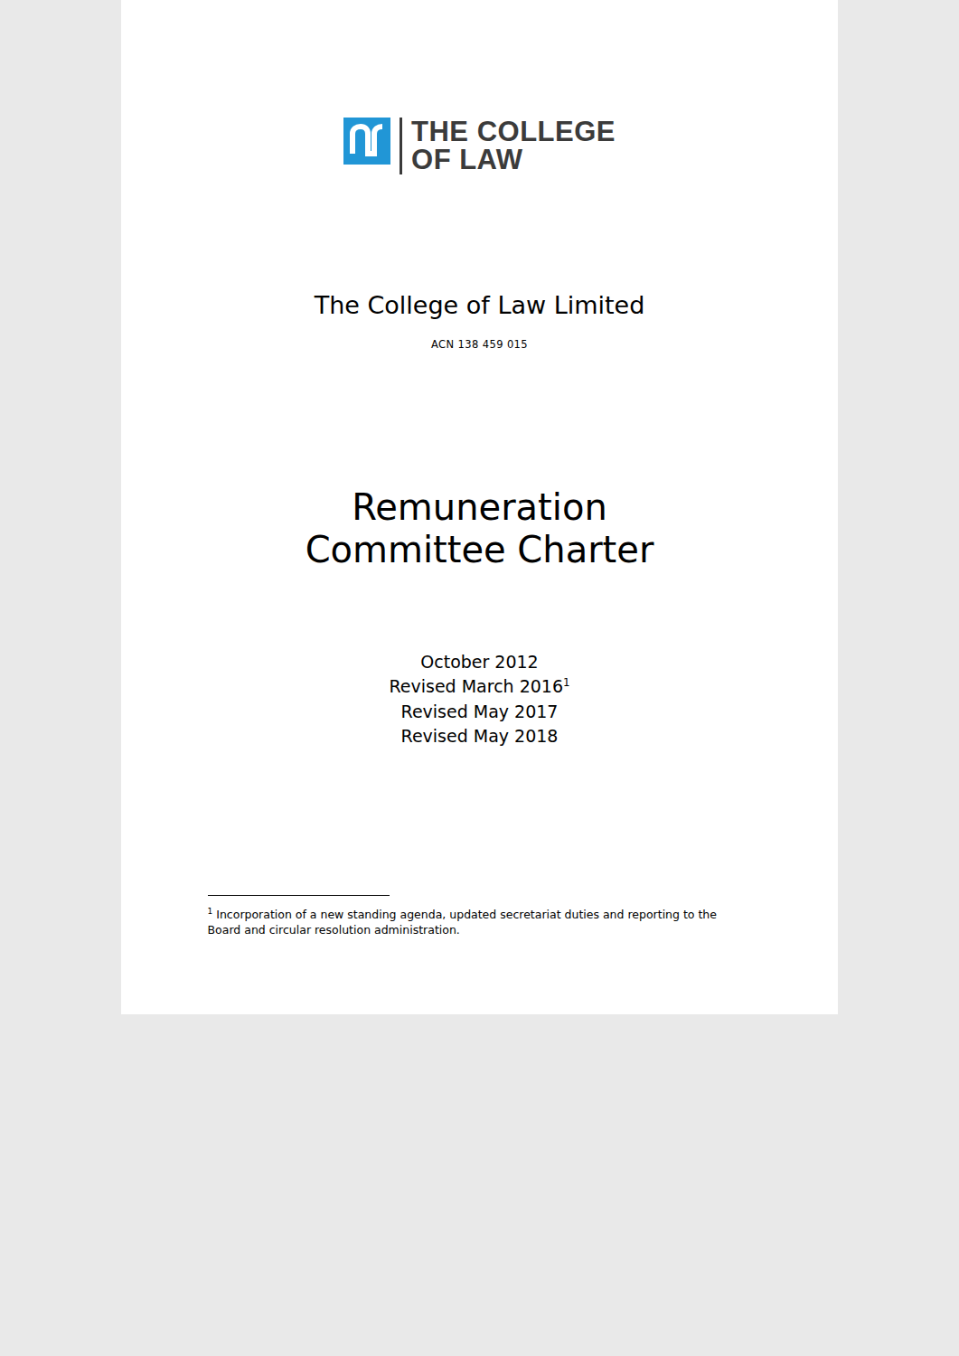The College
of Law
The College of Law Limited
ACN 138 459 015
Remuneration
Committee Charter
October 2012
Revised March 20161
Revised May 2017
Revised May 2018
1 Incorporation of a new standing agenda, updated secretariat duties and reporting to the Board and circular resolution administration.